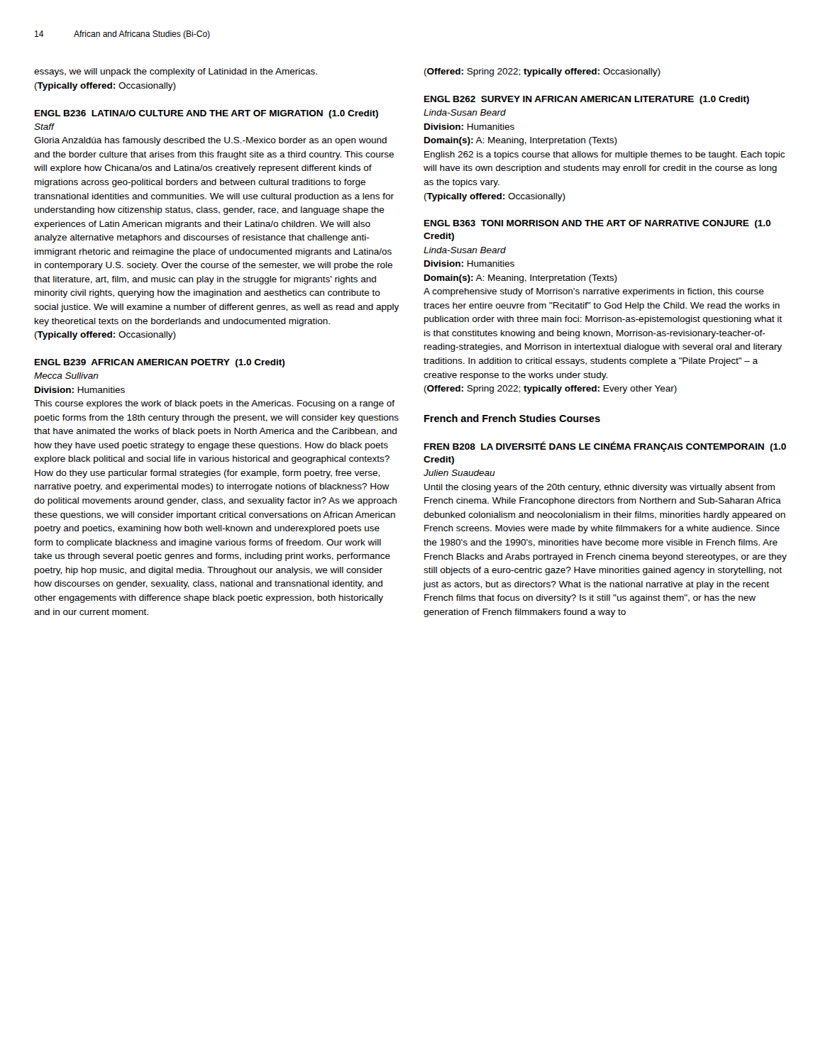14 African and Africana Studies (Bi-Co)
essays, we will unpack the complexity of Latinidad in the Americas.
(Typically offered: Occasionally)
ENGL B236 LATINA/O CULTURE AND THE ART OF MIGRATION (1.0 Credit)
Staff
Gloria Anzaldúa has famously described the U.S.-Mexico border as an open wound and the border culture that arises from this fraught site as a third country. This course will explore how Chicana/os and Latina/os creatively represent different kinds of migrations across geo-political borders and between cultural traditions to forge transnational identities and communities. We will use cultural production as a lens for understanding how citizenship status, class, gender, race, and language shape the experiences of Latin American migrants and their Latina/o children. We will also analyze alternative metaphors and discourses of resistance that challenge anti-immigrant rhetoric and reimagine the place of undocumented migrants and Latina/os in contemporary U.S. society. Over the course of the semester, we will probe the role that literature, art, film, and music can play in the struggle for migrants' rights and minority civil rights, querying how the imagination and aesthetics can contribute to social justice. We will examine a number of different genres, as well as read and apply key theoretical texts on the borderlands and undocumented migration.
(Typically offered: Occasionally)
ENGL B239 AFRICAN AMERICAN POETRY (1.0 Credit)
Mecca Sullivan
Division: Humanities
This course explores the work of black poets in the Americas. Focusing on a range of poetic forms from the 18th century through the present, we will consider key questions that have animated the works of black poets in North America and the Caribbean, and how they have used poetic strategy to engage these questions. How do black poets explore black political and social life in various historical and geographical contexts? How do they use particular formal strategies (for example, form poetry, free verse, narrative poetry, and experimental modes) to interrogate notions of blackness? How do political movements around gender, class, and sexuality factor in? As we approach these questions, we will consider important critical conversations on African American poetry and poetics, examining how both well-known and underexplored poets use form to complicate blackness and imagine various forms of freedom. Our work will take us through several poetic genres and forms, including print works, performance poetry, hip hop music, and digital media. Throughout our analysis, we will consider how discourses on gender, sexuality, class, national and transnational identity, and other engagements with difference shape black poetic expression, both historically and in our current moment.
(Offered: Spring 2022; typically offered: Occasionally)
ENGL B262 SURVEY IN AFRICAN AMERICAN LITERATURE (1.0 Credit)
Linda-Susan Beard
Division: Humanities
Domain(s): A: Meaning, Interpretation (Texts)
English 262 is a topics course that allows for multiple themes to be taught. Each topic will have its own description and students may enroll for credit in the course as long as the topics vary.
(Typically offered: Occasionally)
ENGL B363 TONI MORRISON AND THE ART OF NARRATIVE CONJURE (1.0 Credit)
Linda-Susan Beard
Division: Humanities
Domain(s): A: Meaning, Interpretation (Texts)
A comprehensive study of Morrison's narrative experiments in fiction, this course traces her entire oeuvre from "Recitatif" to God Help the Child. We read the works in publication order with three main foci: Morrison-as-epistemologist questioning what it is that constitutes knowing and being known, Morrison-as-revisionary-teacher-of-reading-strategies, and Morrison in intertextual dialogue with several oral and literary traditions. In addition to critical essays, students complete a "Pilate Project" – a creative response to the works under study.
(Offered: Spring 2022; typically offered: Every other Year)
French and French Studies Courses
FREN B208 LA DIVERSITÉ DANS LE CINÉMA FRANÇAIS CONTEMPORAIN (1.0 Credit)
Julien Suaudeau
Until the closing years of the 20th century, ethnic diversity was virtually absent from French cinema. While Francophone directors from Northern and Sub-Saharan Africa debunked colonialism and neocolonialism in their films, minorities hardly appeared on French screens. Movies were made by white filmmakers for a white audience. Since the 1980's and the 1990's, minorities have become more visible in French films. Are French Blacks and Arabs portrayed in French cinema beyond stereotypes, or are they still objects of a euro-centric gaze? Have minorities gained agency in storytelling, not just as actors, but as directors? What is the national narrative at play in the recent French films that focus on diversity? Is it still "us against them", or has the new generation of French filmmakers found a way to